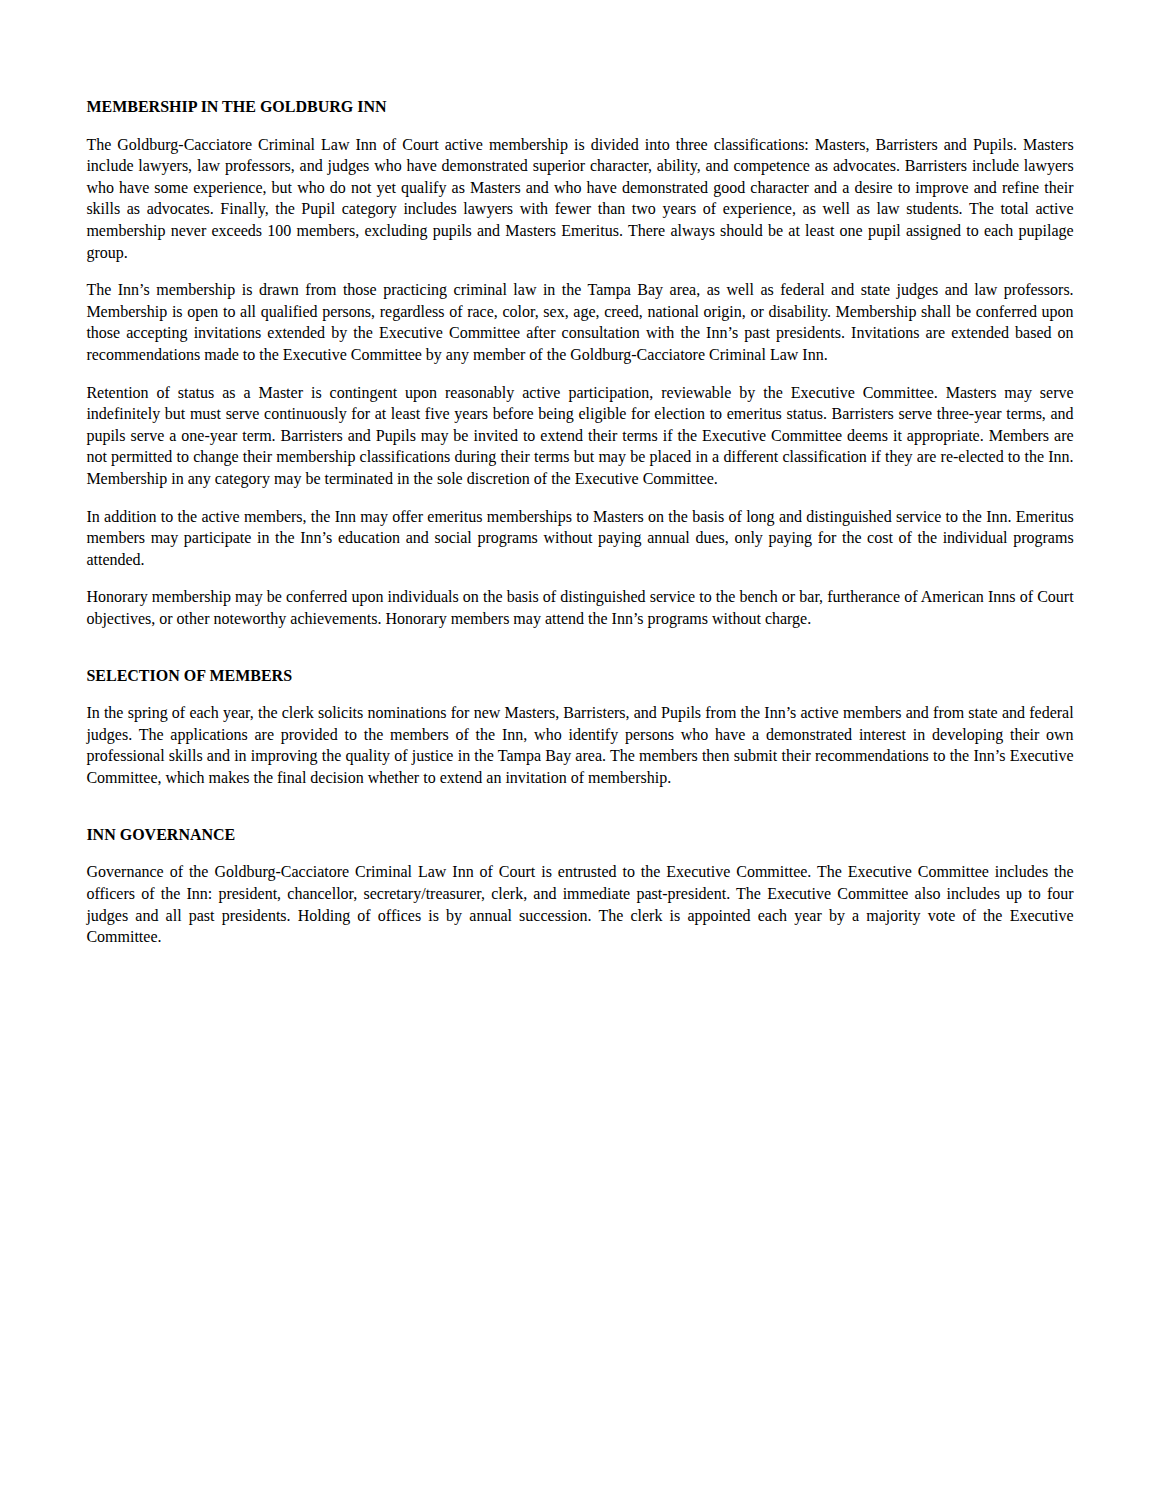MEMBERSHIP IN THE GOLDBURG INN
The Goldburg-Cacciatore Criminal Law Inn of Court active membership is divided into three classifications: Masters, Barristers and Pupils. Masters include lawyers, law professors, and judges who have demonstrated superior character, ability, and competence as advocates. Barristers include lawyers who have some experience, but who do not yet qualify as Masters and who have demonstrated good character and a desire to improve and refine their skills as advocates. Finally, the Pupil category includes lawyers with fewer than two years of experience, as well as law students. The total active membership never exceeds 100 members, excluding pupils and Masters Emeritus. There always should be at least one pupil assigned to each pupilage group.
The Inn’s membership is drawn from those practicing criminal law in the Tampa Bay area, as well as federal and state judges and law professors. Membership is open to all qualified persons, regardless of race, color, sex, age, creed, national origin, or disability. Membership shall be conferred upon those accepting invitations extended by the Executive Committee after consultation with the Inn’s past presidents. Invitations are extended based on recommendations made to the Executive Committee by any member of the Goldburg-Cacciatore Criminal Law Inn.
Retention of status as a Master is contingent upon reasonably active participation, reviewable by the Executive Committee. Masters may serve indefinitely but must serve continuously for at least five years before being eligible for election to emeritus status. Barristers serve three-year terms, and pupils serve a one-year term. Barristers and Pupils may be invited to extend their terms if the Executive Committee deems it appropriate. Members are not permitted to change their membership classifications during their terms but may be placed in a different classification if they are re-elected to the Inn. Membership in any category may be terminated in the sole discretion of the Executive Committee.
In addition to the active members, the Inn may offer emeritus memberships to Masters on the basis of long and distinguished service to the Inn. Emeritus members may participate in the Inn’s education and social programs without paying annual dues, only paying for the cost of the individual programs attended.
Honorary membership may be conferred upon individuals on the basis of distinguished service to the bench or bar, furtherance of American Inns of Court objectives, or other noteworthy achievements. Honorary members may attend the Inn’s programs without charge.
SELECTION OF MEMBERS
In the spring of each year, the clerk solicits nominations for new Masters, Barristers, and Pupils from the Inn’s active members and from state and federal judges. The applications are provided to the members of the Inn, who identify persons who have a demonstrated interest in developing their own professional skills and in improving the quality of justice in the Tampa Bay area. The members then submit their recommendations to the Inn’s Executive Committee, which makes the final decision whether to extend an invitation of membership.
INN GOVERNANCE
Governance of the Goldburg-Cacciatore Criminal Law Inn of Court is entrusted to the Executive Committee. The Executive Committee includes the officers of the Inn: president, chancellor, secretary/treasurer, clerk, and immediate past-president. The Executive Committee also includes up to four judges and all past presidents. Holding of offices is by annual succession. The clerk is appointed each year by a majority vote of the Executive Committee.